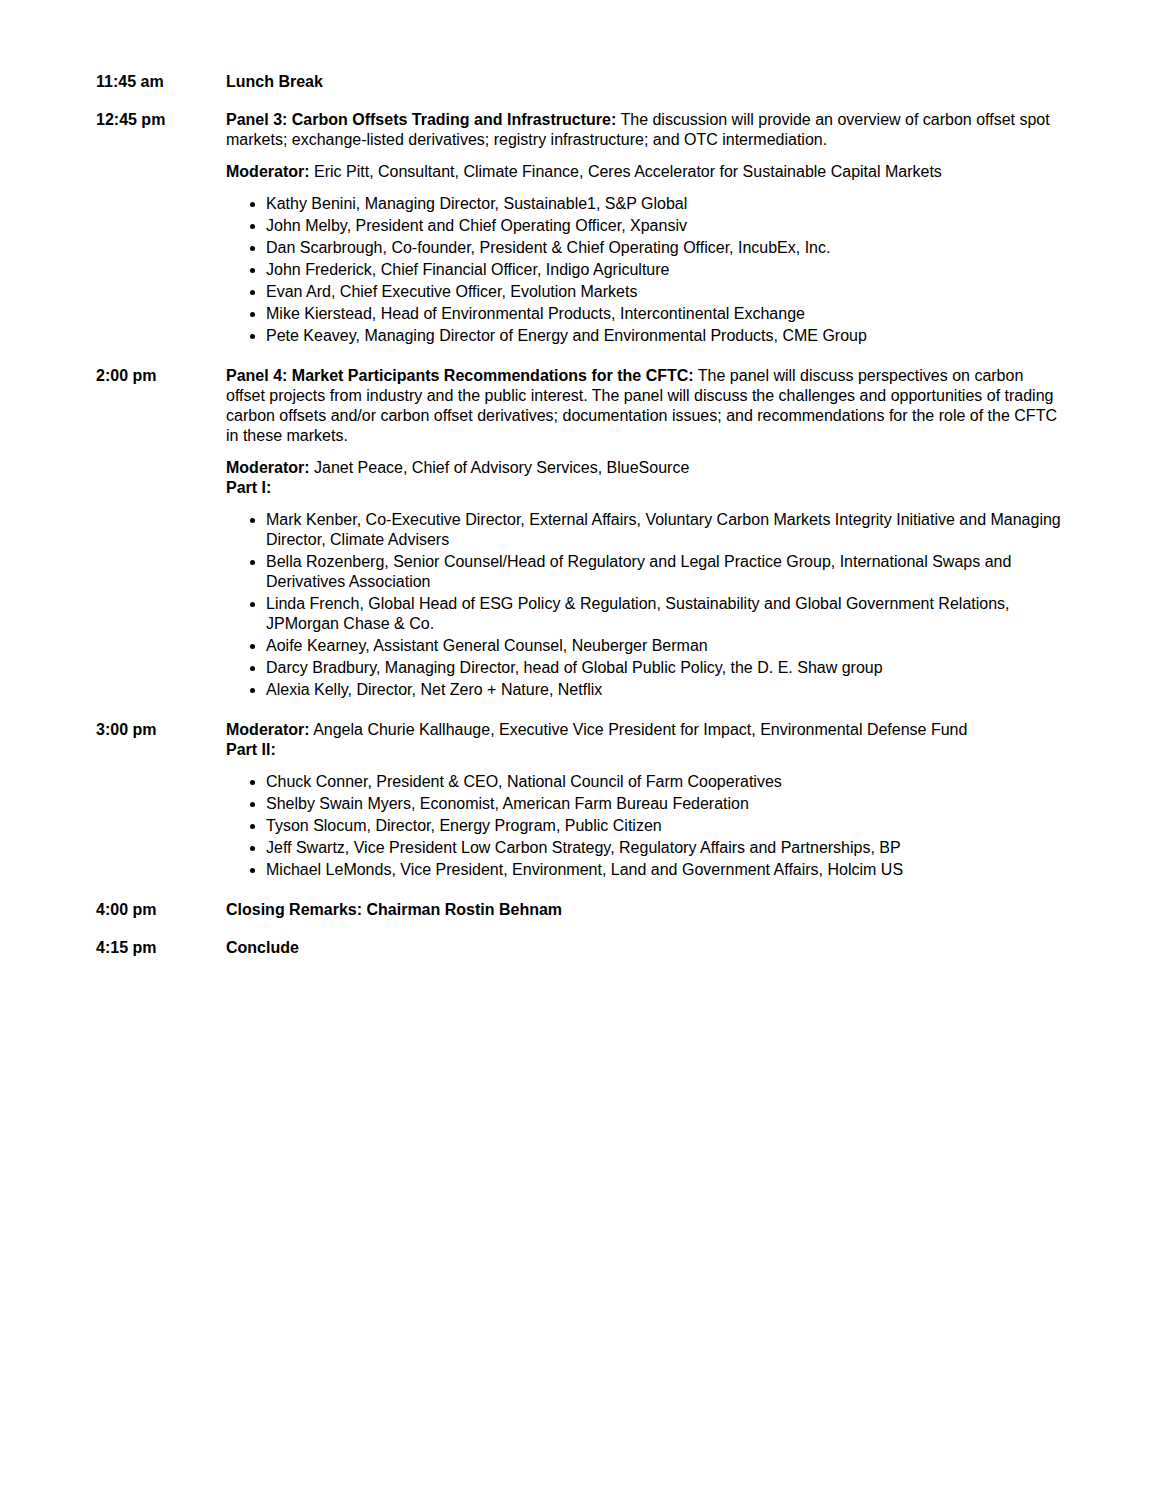11:45 am
Lunch Break
12:45 pm
Panel 3: Carbon Offsets Trading and Infrastructure: The discussion will provide an overview of carbon offset spot markets; exchange-listed derivatives; registry infrastructure; and OTC intermediation.
Moderator: Eric Pitt, Consultant, Climate Finance, Ceres Accelerator for Sustainable Capital Markets
Kathy Benini, Managing Director, Sustainable1, S&P Global
John Melby, President and Chief Operating Officer, Xpansiv
Dan Scarbrough, Co-founder, President & Chief Operating Officer, IncubEx, Inc.
John Frederick, Chief Financial Officer, Indigo Agriculture
Evan Ard, Chief Executive Officer, Evolution Markets
Mike Kierstead, Head of Environmental Products, Intercontinental Exchange
Pete Keavey, Managing Director of Energy and Environmental Products, CME Group
2:00 pm
Panel 4: Market Participants Recommendations for the CFTC: The panel will discuss perspectives on carbon offset projects from industry and the public interest. The panel will discuss the challenges and opportunities of trading carbon offsets and/or carbon offset derivatives; documentation issues; and recommendations for the role of the CFTC in these markets.
Moderator: Janet Peace, Chief of Advisory Services, BlueSource
Part I:
Mark Kenber, Co-Executive Director, External Affairs, Voluntary Carbon Markets Integrity Initiative and Managing Director, Climate Advisers
Bella Rozenberg, Senior Counsel/Head of Regulatory and Legal Practice Group, International Swaps and Derivatives Association
Linda French, Global Head of ESG Policy & Regulation, Sustainability and Global Government Relations, JPMorgan Chase & Co.
Aoife Kearney, Assistant General Counsel, Neuberger Berman
Darcy Bradbury, Managing Director, head of Global Public Policy, the D. E. Shaw group
Alexia Kelly, Director, Net Zero + Nature, Netflix
3:00 pm
Moderator: Angela Churie Kallhauge, Executive Vice President for Impact, Environmental Defense Fund
Part II:
Chuck Conner, President & CEO, National Council of Farm Cooperatives
Shelby Swain Myers, Economist, American Farm Bureau Federation
Tyson Slocum, Director, Energy Program, Public Citizen
Jeff Swartz, Vice President Low Carbon Strategy, Regulatory Affairs and Partnerships, BP
Michael LeMonds, Vice President, Environment, Land and Government Affairs, Holcim US
4:00 pm
Closing Remarks: Chairman Rostin Behnam
4:15 pm
Conclude